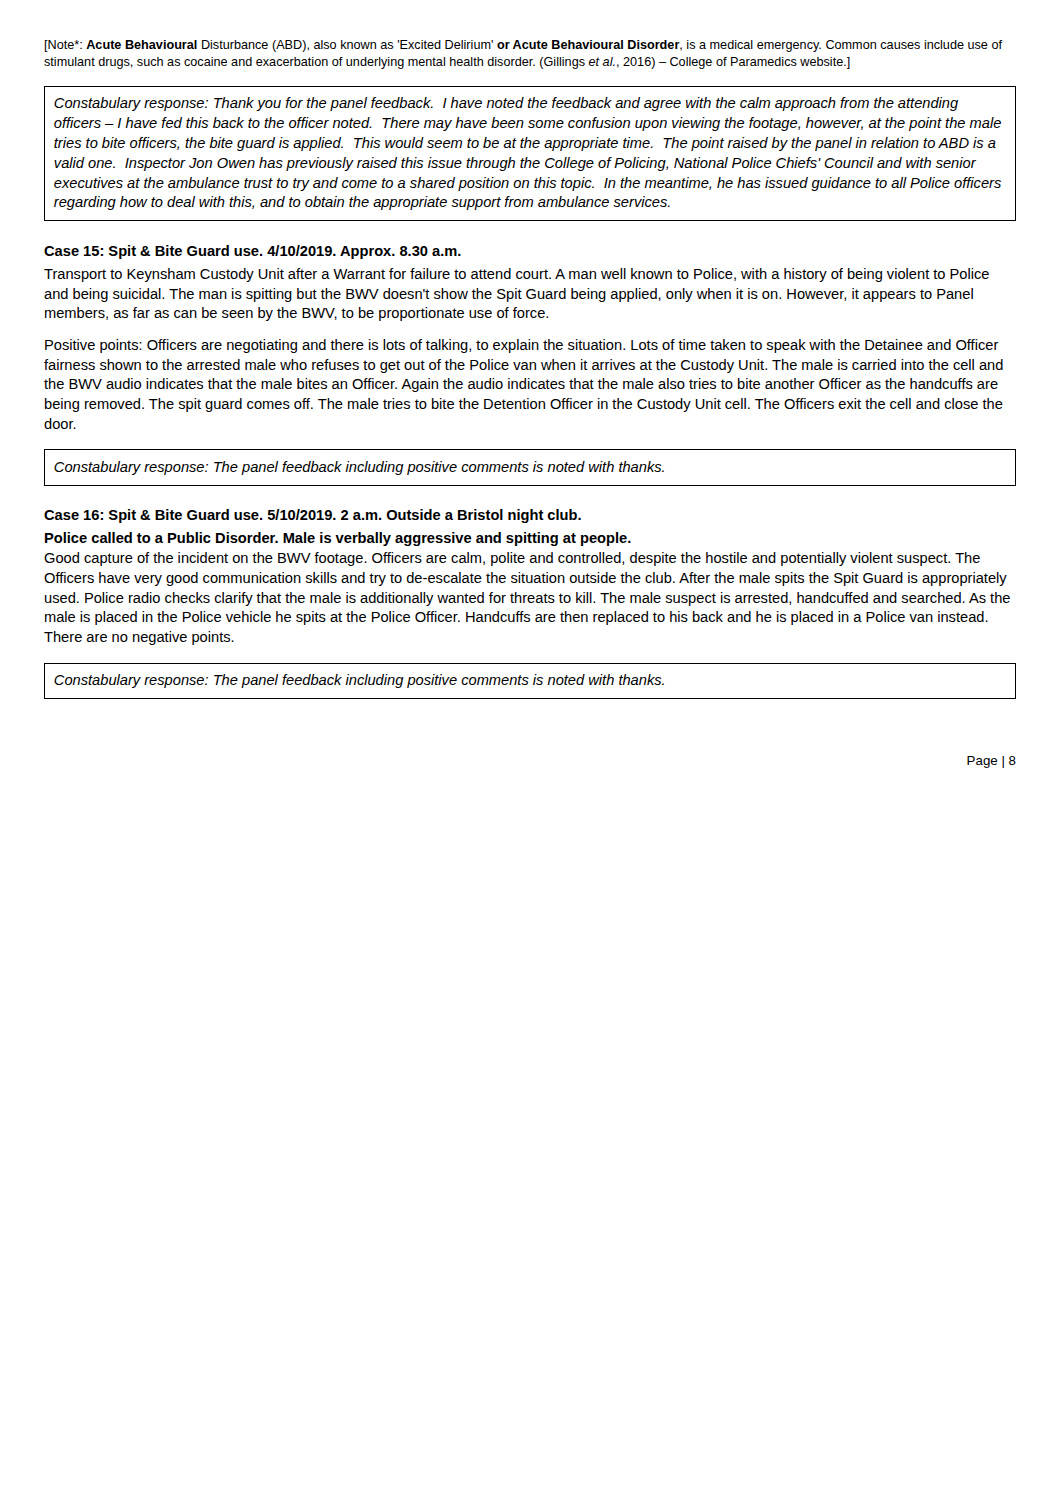[Note*: Acute Behavioural Disturbance (ABD), also known as 'Excited Delirium' or Acute Behavioural Disorder, is a medical emergency. Common causes include use of stimulant drugs, such as cocaine and exacerbation of underlying mental health disorder. (Gillings et al., 2016) – College of Paramedics website.]
Constabulary response: Thank you for the panel feedback. I have noted the feedback and agree with the calm approach from the attending officers – I have fed this back to the officer noted. There may have been some confusion upon viewing the footage, however, at the point the male tries to bite officers, the bite guard is applied. This would seem to be at the appropriate time. The point raised by the panel in relation to ABD is a valid one. Inspector Jon Owen has previously raised this issue through the College of Policing, National Police Chiefs' Council and with senior executives at the ambulance trust to try and come to a shared position on this topic. In the meantime, he has issued guidance to all Police officers regarding how to deal with this, and to obtain the appropriate support from ambulance services.
Case 15: Spit & Bite Guard use. 4/10/2019. Approx. 8.30 a.m.
Transport to Keynsham Custody Unit after a Warrant for failure to attend court. A man well known to Police, with a history of being violent to Police and being suicidal. The man is spitting but the BWV doesn't show the Spit Guard being applied, only when it is on. However, it appears to Panel members, as far as can be seen by the BWV, to be proportionate use of force.
Positive points: Officers are negotiating and there is lots of talking, to explain the situation. Lots of time taken to speak with the Detainee and Officer fairness shown to the arrested male who refuses to get out of the Police van when it arrives at the Custody Unit. The male is carried into the cell and the BWV audio indicates that the male bites an Officer. Again the audio indicates that the male also tries to bite another Officer as the handcuffs are being removed. The spit guard comes off. The male tries to bite the Detention Officer in the Custody Unit cell. The Officers exit the cell and close the door.
Constabulary response: The panel feedback including positive comments is noted with thanks.
Case 16: Spit & Bite Guard use. 5/10/2019. 2 a.m. Outside a Bristol night club.
Police called to a Public Disorder. Male is verbally aggressive and spitting at people.
Good capture of the incident on the BWV footage. Officers are calm, polite and controlled, despite the hostile and potentially violent suspect. The Officers have very good communication skills and try to de-escalate the situation outside the club. After the male spits the Spit Guard is appropriately used. Police radio checks clarify that the male is additionally wanted for threats to kill. The male suspect is arrested, handcuffed and searched. As the male is placed in the Police vehicle he spits at the Police Officer. Handcuffs are then replaced to his back and he is placed in a Police van instead. There are no negative points.
Constabulary response: The panel feedback including positive comments is noted with thanks.
Page | 8